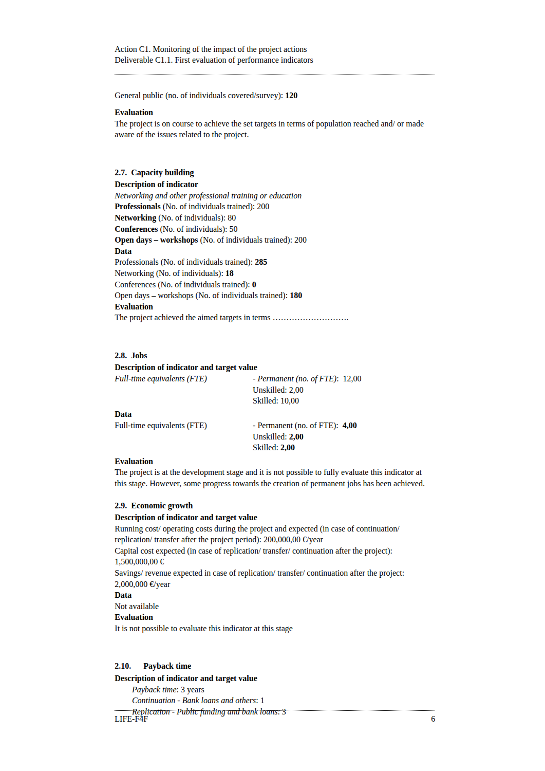Action C1. Monitoring of the impact of the project actions
Deliverable C1.1. First evaluation of performance indicators
General public (no. of individuals covered/survey): 120
Evaluation
The project is on course to achieve the set targets in terms of population reached and/ or made aware of the issues related to the project.
2.7. Capacity building
Description of indicator
Networking and other professional training or education
Professionals (No. of individuals trained): 200
Networking (No. of individuals): 80
Conferences (No. of individuals): 50
Open days – workshops (No. of individuals trained): 200
Data
Professionals (No. of individuals trained): 285
Networking (No. of individuals): 18
Conferences (No. of individuals trained): 0
Open days – workshops (No. of individuals trained): 180
Evaluation
The project achieved the aimed targets in terms ……………………….
2.8. Jobs
Description of indicator and target value
| Full-time equivalents (FTE) | - Permanent (no. of FTE) : 12,00 |
| | Unskilled: 2,00 |
| | Skilled: 10,00 |
Data
| Full-time equivalents (FTE) | - Permanent (no. of FTE): 4,00 |
| | Unskilled: 2,00 |
| | Skilled: 2,00 |
Evaluation
The project is at the development stage and it is not possible to fully evaluate this indicator at this stage. However, some progress towards the creation of permanent jobs has been achieved.
2.9. Economic growth
Description of indicator and target value
Running cost/ operating costs during the project and expected (in case of continuation/ replication/ transfer after the project period): 200,000,00 €/year
Capital cost expected (in case of replication/ transfer/ continuation after the project): 1,500,000,00 €
Savings/ revenue expected in case of replication/ transfer/ continuation after the project: 2,000,000 €/year
Data
Not available
Evaluation
It is not possible to evaluate this indicator at this stage
2.10. Payback time
Description of indicator and target value
Payback time: 3 years
Continuation - Bank loans and others: 1
Replication - Public funding and bank loans: 3
LIFE-F4F 6